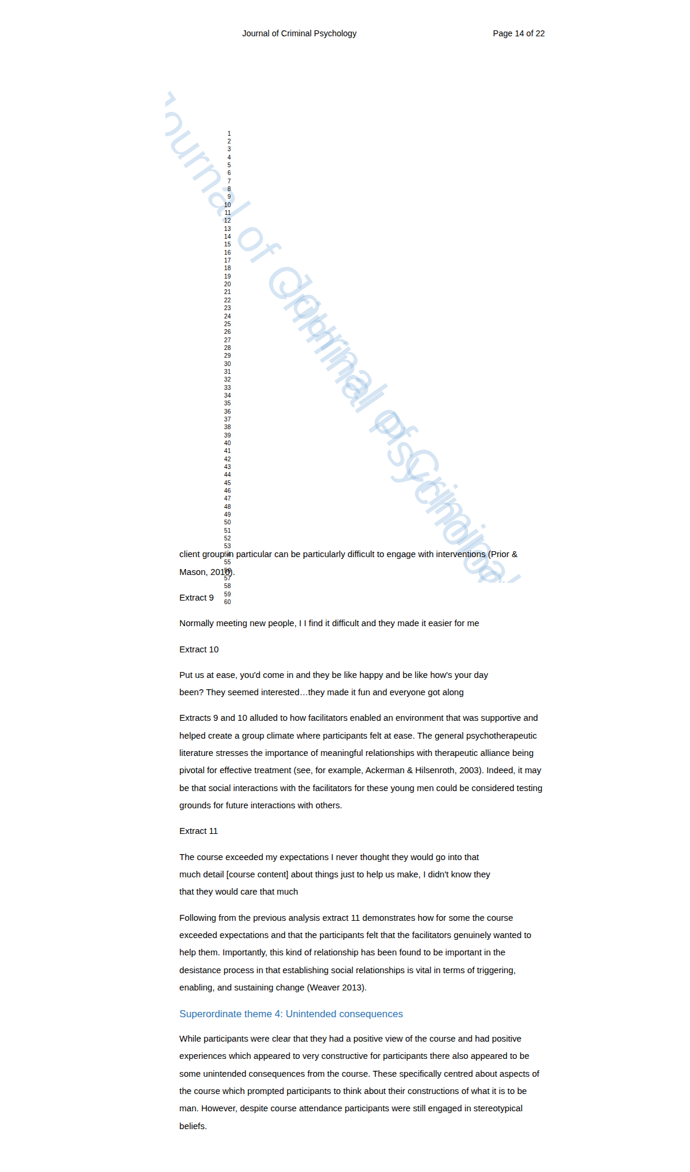Journal of Criminal Psychology Journal of Criminal Psychology
Journal of Criminal Psychology Page 14 of 22
1
2
3
4
5
6
7
8
9
10
11
12
13
14
15
16
17
18
19
20
21
22
23
24
25
26
27
28
29
30
31
32
33
34
35
36
37
38
39
40
41
42
43
44
45
46
47
48
49
50
51
52
53
54
55
56
57
58
59
60
client group in particular can be particularly difficult to engage with interventions (Prior & Mason, 2010).
Extract 9
Normally meeting new people, I I find it difficult and they made it easier for me
Extract 10
Put us at ease, you'd come in and they be like happy and be like how's your day been? They seemed interested…they made it fun and everyone got along
Extracts 9 and 10 alluded to how facilitators enabled an environment that was supportive and helped create a group climate where participants felt at ease. The general psychotherapeutic literature stresses the importance of meaningful relationships with therapeutic alliance being pivotal for effective treatment (see, for example, Ackerman & Hilsenroth, 2003). Indeed, it may be that social interactions with the facilitators for these young men could be considered testing grounds for future interactions with others.
Extract 11
The course exceeded my expectations I never thought they would go into that much detail [course content] about things just to help us make, I didn't know they that they would care that much
Following from the previous analysis extract 11 demonstrates how for some the course exceeded expectations and that the participants felt that the facilitators genuinely wanted to help them. Importantly, this kind of relationship has been found to be important in the desistance process in that establishing social relationships is vital in terms of triggering, enabling, and sustaining change (Weaver 2013).
Superordinate theme 4: Unintended consequences
While participants were clear that they had a positive view of the course and had positive experiences which appeared to very constructive for participants there also appeared to be some unintended consequences from the course. These specifically centred about aspects of the course which prompted participants to think about their constructions of what it is to be man. However, despite course attendance participants were still engaged in stereotypical beliefs.